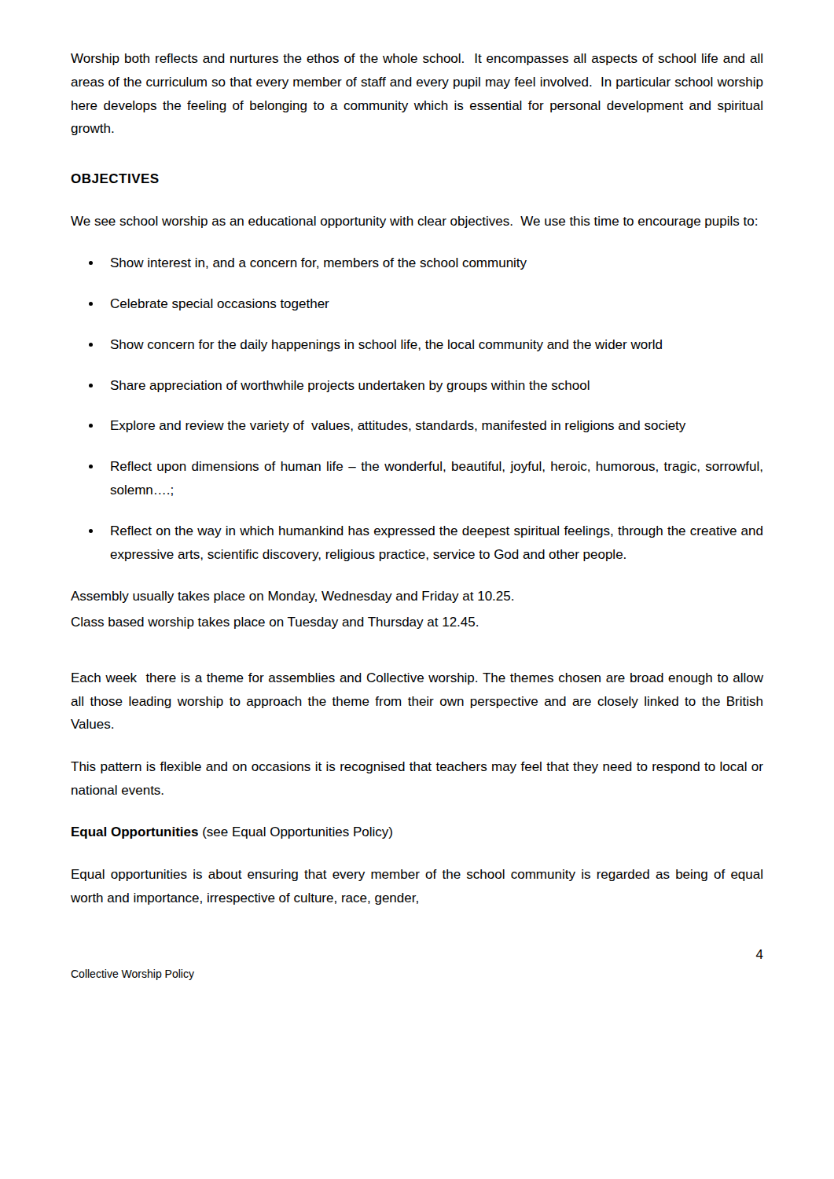Worship both reflects and nurtures the ethos of the whole school. It encompasses all aspects of school life and all areas of the curriculum so that every member of staff and every pupil may feel involved. In particular school worship here develops the feeling of belonging to a community which is essential for personal development and spiritual growth.
OBJECTIVES
We see school worship as an educational opportunity with clear objectives. We use this time to encourage pupils to:
Show interest in, and a concern for, members of the school community
Celebrate special occasions together
Show concern for the daily happenings in school life, the local community and the wider world
Share appreciation of worthwhile projects undertaken by groups within the school
Explore and review the variety of values, attitudes, standards, manifested in religions and society
Reflect upon dimensions of human life – the wonderful, beautiful, joyful, heroic, humorous, tragic, sorrowful, solemn….;
Reflect on the way in which humankind has expressed the deepest spiritual feelings, through the creative and expressive arts, scientific discovery, religious practice, service to God and other people.
Assembly usually takes place on Monday, Wednesday and Friday at 10.25.
Class based worship takes place on Tuesday and Thursday at 12.45.
Each week there is a theme for assemblies and Collective worship. The themes chosen are broad enough to allow all those leading worship to approach the theme from their own perspective and are closely linked to the British Values.
This pattern is flexible and on occasions it is recognised that teachers may feel that they need to respond to local or national events.
Equal Opportunities (see Equal Opportunities Policy)
Equal opportunities is about ensuring that every member of the school community is regarded as being of equal worth and importance, irrespective of culture, race, gender,
Collective Worship Policy 4